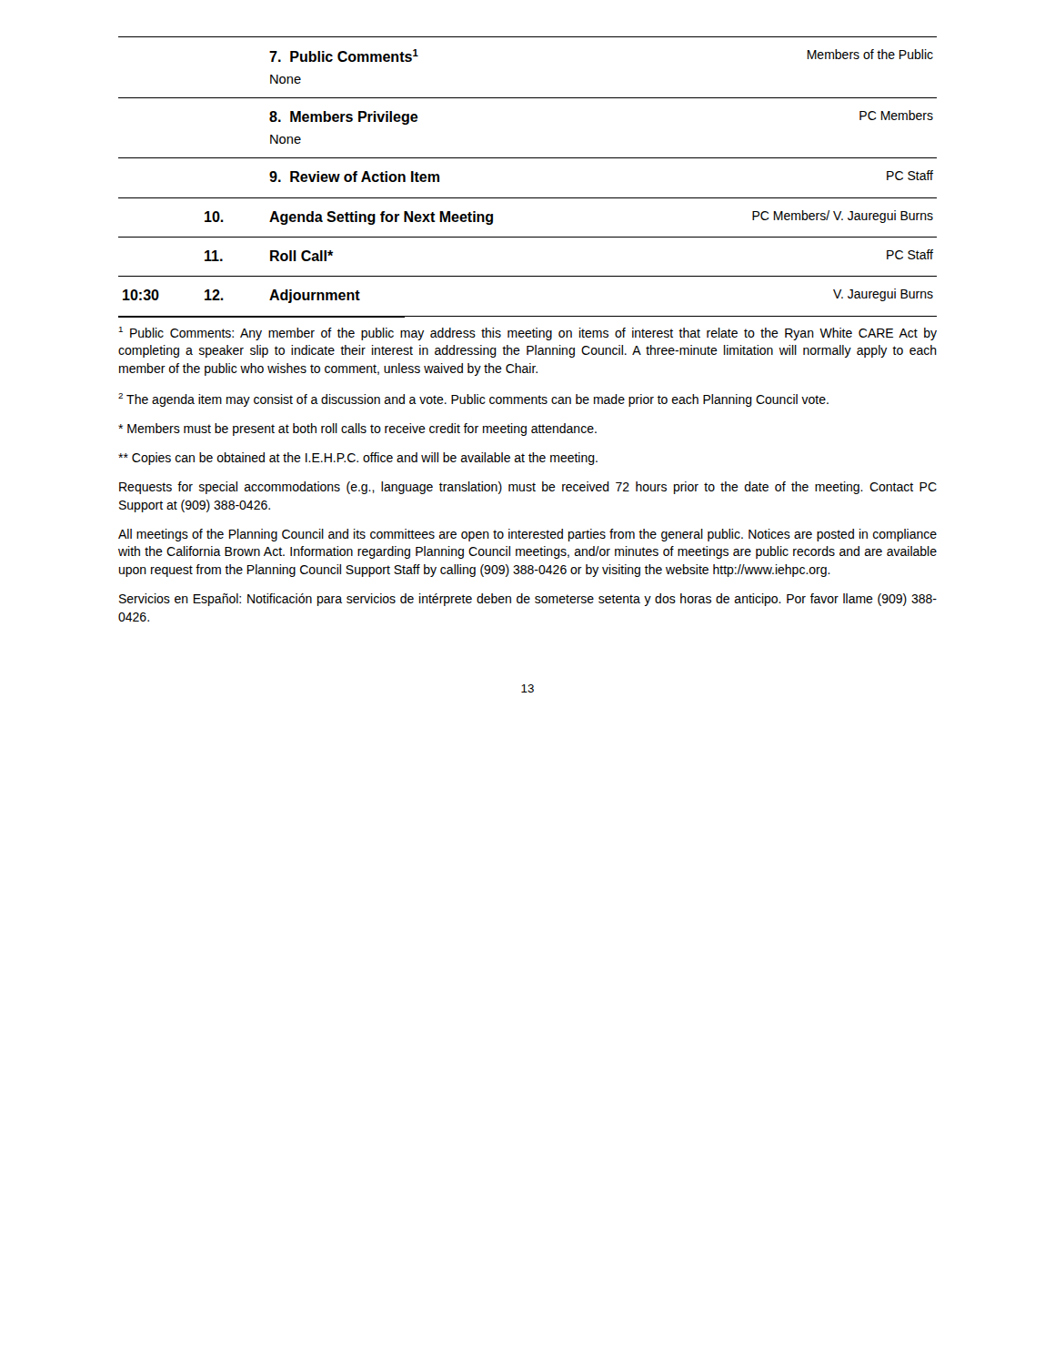| | | 7. Public Comments 1 None | Members of the Public |
| | | 8. Members Privilege None | PC Members |
| | | 9. Review of Action Item | PC Staff |
| | 10. | Agenda Setting for Next Meeting | PC Members/ V. Jauregui Burns |
| | 11. | Roll Call* | PC Staff |
| 10:30 | 12. | Adjournment | V. Jauregui Burns |
1 Public Comments: Any member of the public may address this meeting on items of interest that relate to the Ryan White CARE Act by completing a speaker slip to indicate their interest in addressing the Planning Council. A three-minute limitation will normally apply to each member of the public who wishes to comment, unless waived by the Chair.
2 The agenda item may consist of a discussion and a vote. Public comments can be made prior to each Planning Council vote.
* Members must be present at both roll calls to receive credit for meeting attendance.
** Copies can be obtained at the I.E.H.P.C. office and will be available at the meeting.
Requests for special accommodations (e.g., language translation) must be received 72 hours prior to the date of the meeting. Contact PC Support at (909) 388-0426.
All meetings of the Planning Council and its committees are open to interested parties from the general public. Notices are posted in compliance with the California Brown Act. Information regarding Planning Council meetings, and/or minutes of meetings are public records and are available upon request from the Planning Council Support Staff by calling (909) 388-0426 or by visiting the website http://www.iehpc.org.
Servicios en Español: Notificación para servicios de intérprete deben de someterse setenta y dos horas de anticipo. Por favor llame (909) 388-0426.
13